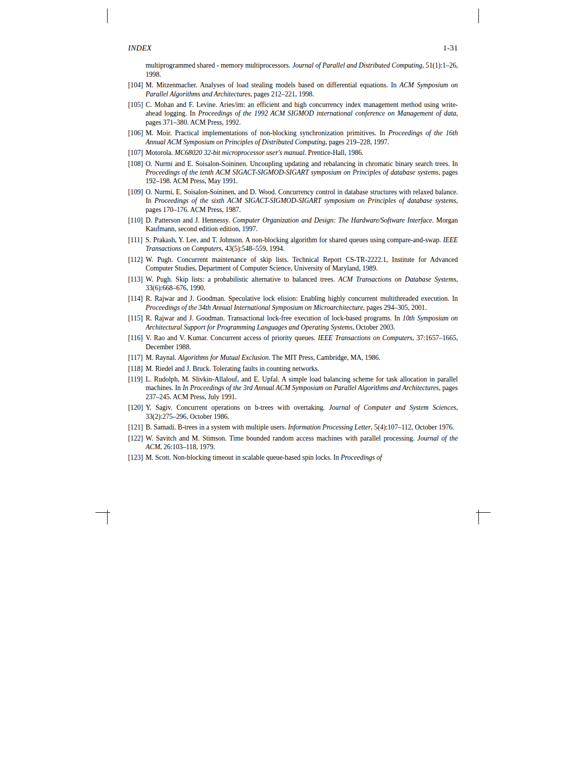INDEX 1-31
multiprogrammed shared - memory multiprocessors. Journal of Parallel and Distributed Computing, 51(1):1–26, 1998.
[104]
M. Mitzenmacher. Analyses of load stealing models based on differential equations. In ACM Symposium on Parallel Algorithms and Architectures, pages 212–221, 1998.
[105]
C. Mohan and F. Levine. Aries/im: an efficient and high concurrency index management method using write-ahead logging. In Proceedings of the 1992 ACM SIGMOD international conference on Management of data, pages 371–380. ACM Press, 1992.
[106]
M. Moir. Practical implementations of non-blocking synchronization primitives. In Proceedings of the 16th Annual ACM Symposium on Principles of Distributed Computing, pages 219–228, 1997.
[107]
Motorola. MC68020 32-bit microprocessor user's manual. Prentice-Hall, 1986.
[108]
O. Nurmi and E. Soisalon-Soininen. Uncoupling updating and rebalancing in chromatic binary search trees. In Proceedings of the tenth ACM SIGACT-SIGMOD-SIGART symposium on Principles of database systems, pages 192–198. ACM Press, May 1991.
[109]
O. Nurmi, E. Soisalon-Soininen, and D. Wood. Concurrency control in database structures with relaxed balance. In Proceedings of the sixth ACM SIGACT-SIGMOD-SIGART symposium on Principles of database systems, pages 170–176. ACM Press, 1987.
[110]
D. Patterson and J. Hennessy. Computer Organization and Design: The Hardware/Software Interface. Morgan Kaufmann, second edition edition, 1997.
[111]
S. Prakash, Y. Lee, and T. Johnson. A non-blocking algorithm for shared queues using compare-and-swap. IEEE Transactions on Computers, 43(5):548–559, 1994.
[112]
W. Pugh. Concurrent maintenance of skip lists. Technical Report CS-TR-2222.1, Institute for Advanced Computer Studies, Department of Computer Science, University of Maryland, 1989.
[113]
W. Pugh. Skip lists: a probabilistic alternative to balanced trees. ACM Transactions on Database Systems, 33(6):668–676, 1990.
[114]
R. Rajwar and J. Goodman. Speculative lock elision: Enabling highly concurrent multithreaded execution. In Proceedings of the 34th Annual International Symposium on Microarchitecture, pages 294–305, 2001.
[115]
R. Rajwar and J. Goodman. Transactional lock-free execution of lock-based programs. In 10th Symposium on Architectural Support for Programming Languages and Operating Systems, October 2003.
[116]
V. Rao and V. Kumar. Concurrent access of priority queues. IEEE Transactions on Computers, 37:1657–1665, December 1988.
[117]
M. Raynal. Algorithms for Mutual Exclusion. The MIT Press, Cambridge, MA, 1986.
[118]
M. Riedel and J. Bruck. Tolerating faults in counting networks.
[119]
L. Rudolph, M. Slivkin-Allalouf, and E. Upfal. A simple load balancing scheme for task allocation in parallel machines. In In Proceedings of the 3rd Annual ACM Symposium on Parallel Algorithms and Architectures, pages 237–245. ACM Press, July 1991.
[120]
Y. Sagiv. Concurrent operations on b-trees with overtaking. Journal of Computer and System Sciences, 33(2):275–296, October 1986.
[121]
B. Samadi. B-trees in a system with multiple users. Information Processing Letter, 5(4):107–112, October 1976.
[122]
W. Savitch and M. Stimson. Time bounded random access machines with parallel processing. Journal of the ACM, 26:103–118, 1979.
[123]
M. Scott. Non-blocking timeout in scalable queue-based spin locks. In Proceedings of